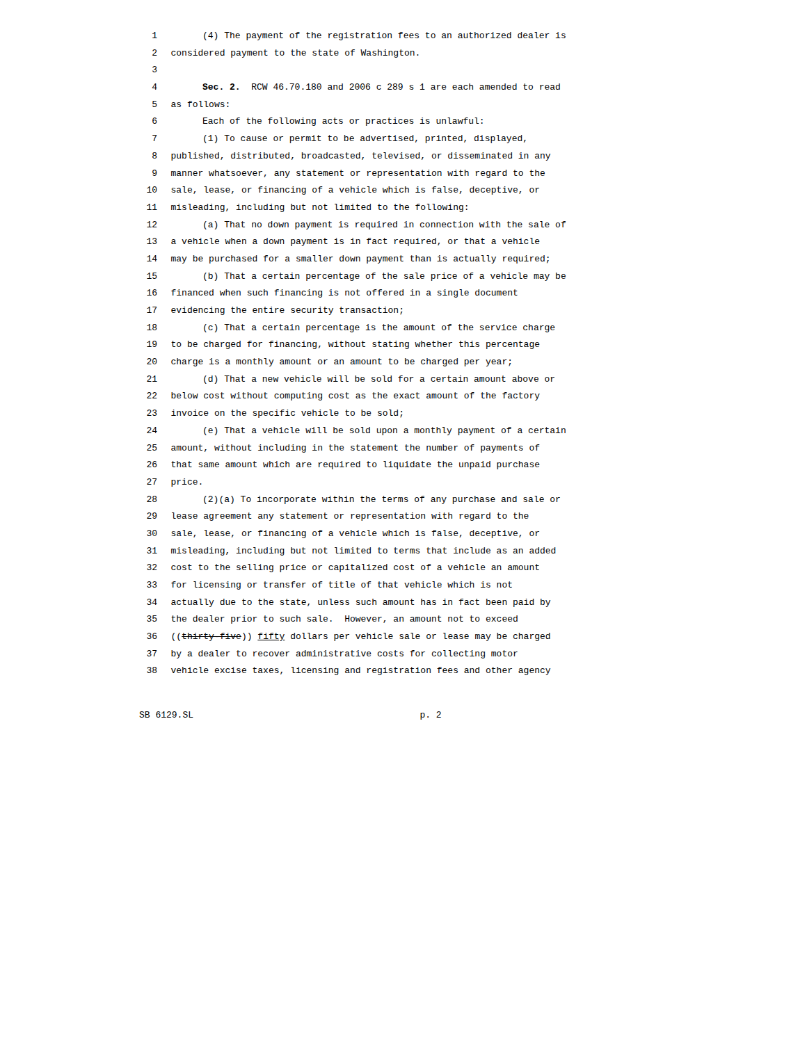(4) The payment of the registration fees to an authorized dealer is
considered payment to the state of Washington.
Sec. 2. RCW 46.70.180 and 2006 c 289 s 1 are each amended to read
as follows:
Each of the following acts or practices is unlawful:
(1) To cause or permit to be advertised, printed, displayed,
published, distributed, broadcasted, televised, or disseminated in any
manner whatsoever, any statement or representation with regard to the
sale, lease, or financing of a vehicle which is false, deceptive, or
misleading, including but not limited to the following:
(a) That no down payment is required in connection with the sale of
a vehicle when a down payment is in fact required, or that a vehicle
may be purchased for a smaller down payment than is actually required;
(b) That a certain percentage of the sale price of a vehicle may be
financed when such financing is not offered in a single document
evidencing the entire security transaction;
(c) That a certain percentage is the amount of the service charge
to be charged for financing, without stating whether this percentage
charge is a monthly amount or an amount to be charged per year;
(d) That a new vehicle will be sold for a certain amount above or
below cost without computing cost as the exact amount of the factory
invoice on the specific vehicle to be sold;
(e) That a vehicle will be sold upon a monthly payment of a certain
amount, without including in the statement the number of payments of
that same amount which are required to liquidate the unpaid purchase
price.
(2)(a) To incorporate within the terms of any purchase and sale or
lease agreement any statement or representation with regard to the
sale, lease, or financing of a vehicle which is false, deceptive, or
misleading, including but not limited to terms that include as an added
cost to the selling price or capitalized cost of a vehicle an amount
for licensing or transfer of title of that vehicle which is not
actually due to the state, unless such amount has in fact been paid by
the dealer prior to such sale. However, an amount not to exceed
((thirty-five)) fifty dollars per vehicle sale or lease may be charged
by a dealer to recover administrative costs for collecting motor
vehicle excise taxes, licensing and registration fees and other agency
SB 6129.SL
p. 2